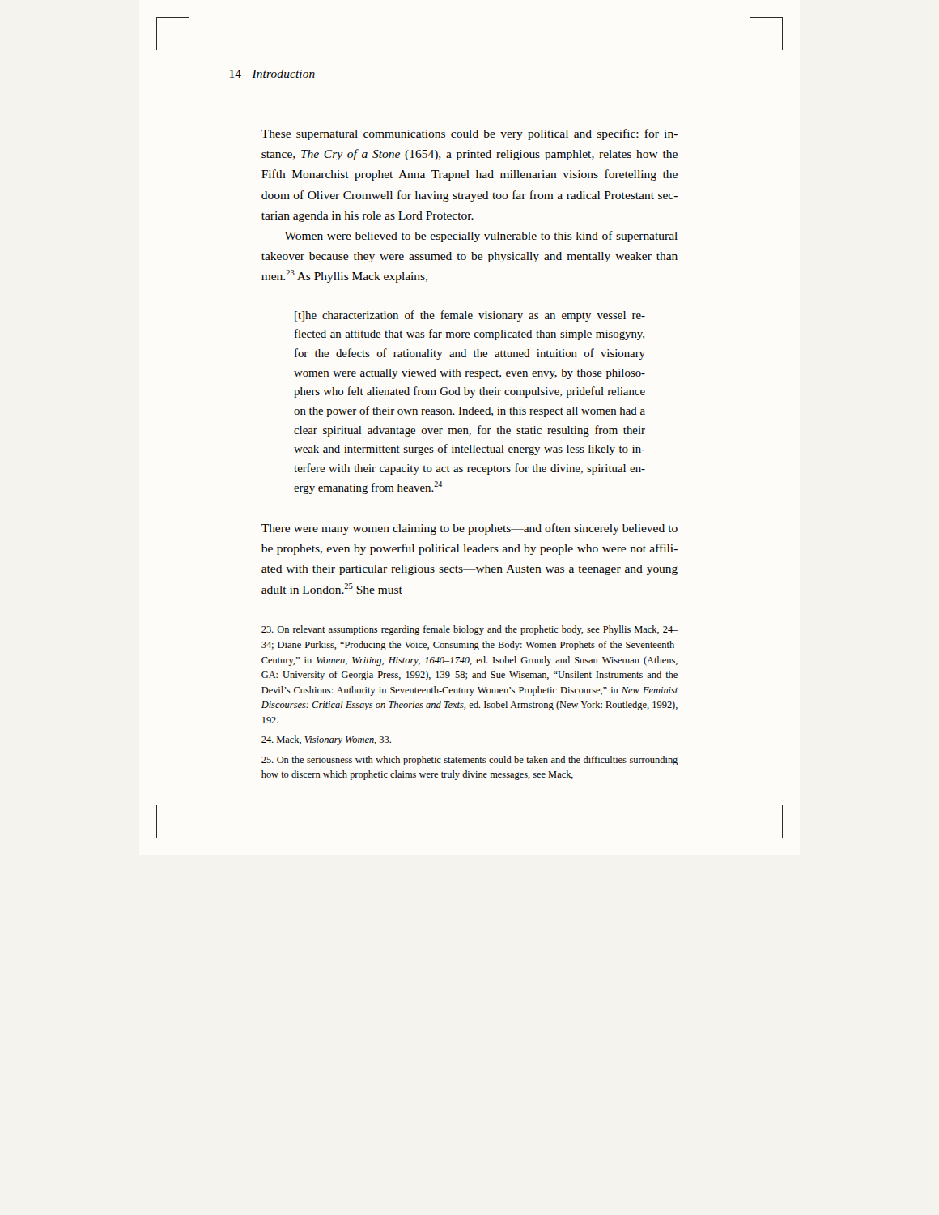14 Introduction
These supernatural communications could be very political and specific: for instance, The Cry of a Stone (1654), a printed religious pamphlet, relates how the Fifth Monarchist prophet Anna Trapnel had millenarian visions foretelling the doom of Oliver Cromwell for having strayed too far from a radical Protestant sectarian agenda in his role as Lord Protector.
Women were believed to be especially vulnerable to this kind of supernatural takeover because they were assumed to be physically and mentally weaker than men.23 As Phyllis Mack explains,
[t]he characterization of the female visionary as an empty vessel reflected an attitude that was far more complicated than simple misogyny, for the defects of rationality and the attuned intuition of visionary women were actually viewed with respect, even envy, by those philosophers who felt alienated from God by their compulsive, prideful reliance on the power of their own reason. Indeed, in this respect all women had a clear spiritual advantage over men, for the static resulting from their weak and intermittent surges of intellectual energy was less likely to interfere with their capacity to act as receptors for the divine, spiritual energy emanating from heaven.24
There were many women claiming to be prophets—and often sincerely believed to be prophets, even by powerful political leaders and by people who were not affiliated with their particular religious sects—when Austen was a teenager and young adult in London.25 She must
23. On relevant assumptions regarding female biology and the prophetic body, see Phyllis Mack, 24–34; Diane Purkiss, “Producing the Voice, Consuming the Body: Women Prophets of the Seventeenth-Century,” in Women, Writing, History, 1640–1740, ed. Isobel Grundy and Susan Wiseman (Athens, GA: University of Georgia Press, 1992), 139–58; and Sue Wiseman, “Unsilent Instruments and the Devil’s Cushions: Authority in Seventeenth-Century Women’s Prophetic Discourse,” in New Feminist Discourses: Critical Essays on Theories and Texts, ed. Isobel Armstrong (New York: Routledge, 1992), 192.
24. Mack, Visionary Women, 33.
25. On the seriousness with which prophetic statements could be taken and the difficulties surrounding how to discern which prophetic claims were truly divine messages, see Mack,